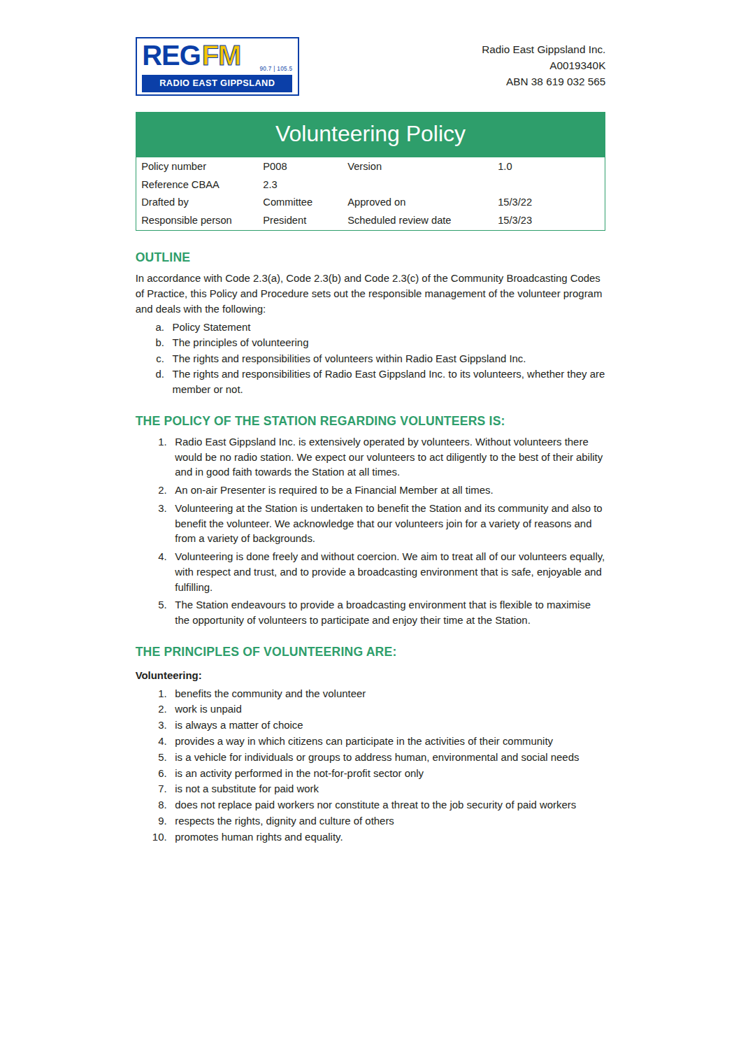REG FM
90.7 | 105.5
RADIO EAST GIPPSLAND
Radio East Gippsland Inc.
A0019340K
ABN 38 619 032 565
Volunteering Policy
| Policy number | P008 | Version | 1.0 |
| Reference CBAA | 2.3 | | |
| Drafted by | Committee | Approved on | 15/3/22 |
| Responsible person | President | Scheduled review date | 15/3/23 |
Outline
In accordance with Code 2.3(a), Code 2.3(b) and Code 2.3(c) of the Community Broadcasting Codes of Practice, this Policy and Procedure sets out the responsible management of the volunteer program and deals with the following:
Policy Statement
The principles of volunteering
The rights and responsibilities of volunteers within Radio East Gippsland Inc.
The rights and responsibilities of Radio East Gippsland Inc. to its volunteers, whether they are member or not.
The policy of the Station regarding volunteers is:
Radio East Gippsland Inc. is extensively operated by volunteers. Without volunteers there would be no radio station. We expect our volunteers to act diligently to the best of their ability and in good faith towards the Station at all times.
An on-air Presenter is required to be a Financial Member at all times.
Volunteering at the Station is undertaken to benefit the Station and its community and also to benefit the volunteer. We acknowledge that our volunteers join for a variety of reasons and from a variety of backgrounds.
Volunteering is done freely and without coercion. We aim to treat all of our volunteers equally, with respect and trust, and to provide a broadcasting environment that is safe, enjoyable and fulfilling.
The Station endeavours to provide a broadcasting environment that is flexible to maximise the opportunity of volunteers to participate and enjoy their time at the Station.
The principles of volunteering are:
Volunteering:
benefits the community and the volunteer
work is unpaid
is always a matter of choice
provides a way in which citizens can participate in the activities of their community
is a vehicle for individuals or groups to address human, environmental and social needs
is an activity performed in the not-for-profit sector only
is not a substitute for paid work
does not replace paid workers nor constitute a threat to the job security of paid workers
respects the rights, dignity and culture of others
promotes human rights and equality.